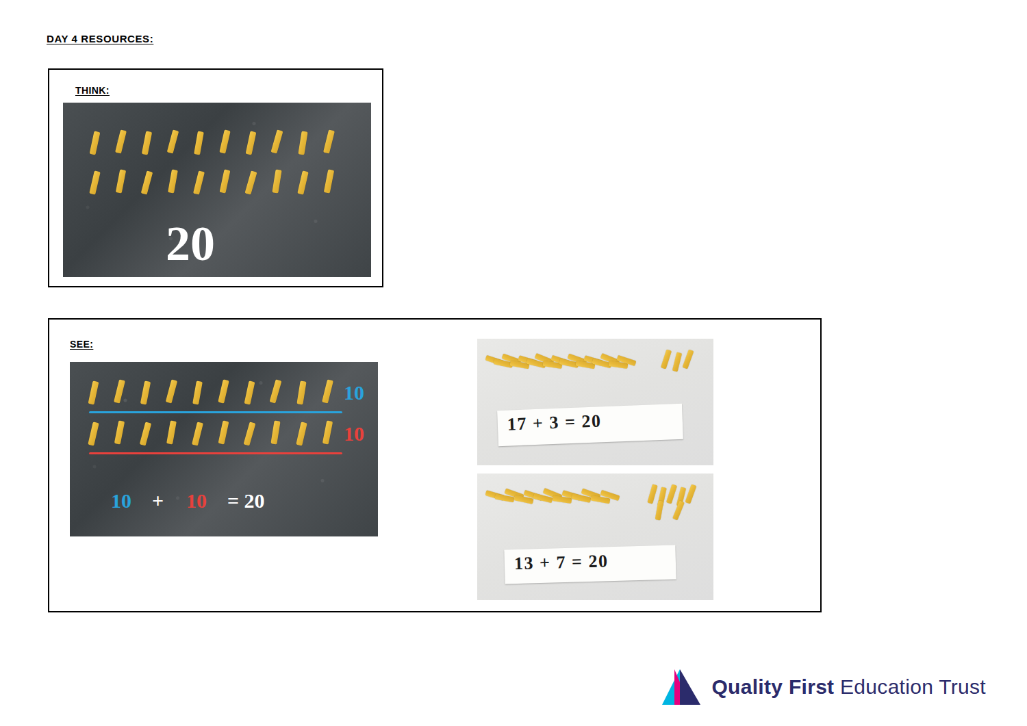DAY 4 RESOURCES:
THINK:
20
SEE:
10
10
10
+
10
= 20
17 + 3 = 20
13 + 7 = 20
Quality First Education Trust